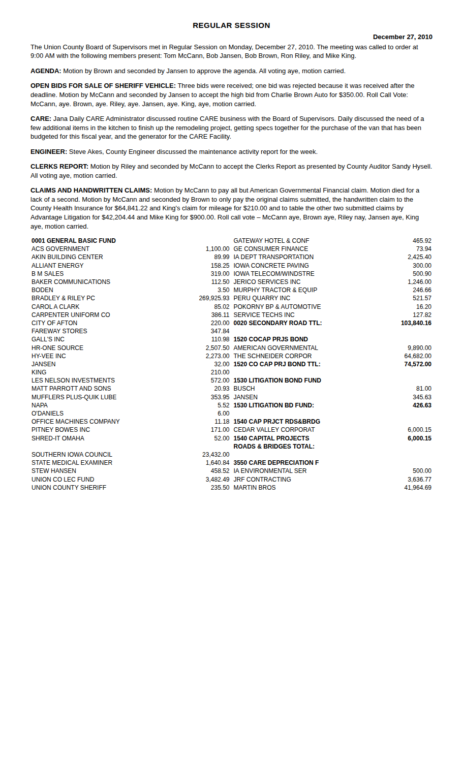REGULAR SESSION
December 27, 2010
The Union County Board of Supervisors met in Regular Session on Monday, December 27, 2010. The meeting was called to order at 9:00 AM with the following members present: Tom McCann, Bob Jansen, Bob Brown, Ron Riley, and Mike King.
AGENDA: Motion by Brown and seconded by Jansen to approve the agenda. All voting aye, motion carried.
OPEN BIDS FOR SALE OF SHERIFF VEHICLE: Three bids were received; one bid was rejected because it was received after the deadline. Motion by McCann and seconded by Jansen to accept the high bid from Charlie Brown Auto for $350.00. Roll Call Vote: McCann, aye. Brown, aye. Riley, aye. Jansen, aye. King, aye, motion carried.
CARE: Jana Daily CARE Administrator discussed routine CARE business with the Board of Supervisors. Daily discussed the need of a few additional items in the kitchen to finish up the remodeling project, getting specs together for the purchase of the van that has been budgeted for this fiscal year, and the generator for the CARE Facility.
ENGINEER: Steve Akes, County Engineer discussed the maintenance activity report for the week.
CLERKS REPORT: Motion by Riley and seconded by McCann to accept the Clerks Report as presented by County Auditor Sandy Hysell. All voting aye, motion carried.
CLAIMS AND HANDWRITTEN CLAIMS: Motion by McCann to pay all but American Governmental Financial claim. Motion died for a lack of a second. Motion by McCann and seconded by Brown to only pay the original claims submitted, the handwritten claim to the County Health Insurance for $64,841.22 and King's claim for mileage for $210.00 and to table the other two submitted claims by Advantage Litigation for $42,204.44 and Mike King for $900.00. Roll call vote – McCann aye, Brown aye, Riley nay, Jansen aye, King aye, motion carried.
| 0001 GENERAL BASIC FUND | | | GATEWAY HOTEL & CONF | 465.92 |
| ACS GOVERNMENT | 1,100.00 | | GE CONSUMER FINANCE | 73.94 |
| AKIN BUILDING CENTER | 89.99 | | IA DEPT TRANSPORTATION | 2,425.40 |
| ALLIANT ENERGY | 158.25 | | IOWA CONCRETE PAVING | 300.00 |
| B M SALES | 319.00 | | IOWA TELECOM/WINDSTRE | 500.90 |
| BAKER COMMUNICATIONS | 112.50 | | JERICO SERVICES INC | 1,246.00 |
| BODEN | 3.50 | | MURPHY TRACTOR & EQUIP | 246.66 |
| BRADLEY & RILEY PC | 269,925.93 | | PERU QUARRY INC | 521.57 |
| CAROL A CLARK | 85.02 | | POKORNY BP & AUTOMOTIVE | 16.20 |
| CARPENTER UNIFORM CO | 386.11 | | SERVICE TECHS INC | 127.82 |
| CITY OF AFTON | 220.00 | | 0020 SECONDARY ROAD TTL: | 103,840.16 |
| FAREWAY STORES | 347.84 | | | |
| GALL'S INC | 110.98 | | 1520 COCAP PRJS BOND | |
| HR-ONE SOURCE | 2,507.50 | | AMERICAN GOVERNMENTAL | 9,890.00 |
| HY-VEE INC | 2,273.00 | | THE SCHNEIDER CORPOR | 64,682.00 |
| JANSEN | 32.00 | | 1520 CO CAP PRJ BOND TTL: | 74,572.00 |
| KING | 210.00 | | | |
| LES NELSON INVESTMENTS | 572.00 | | 1530 LITIGATION BOND FUND | |
| MATT PARROTT AND SONS | 20.93 | | BUSCH | 81.00 |
| MUFFLERS PLUS-QUIK LUBE | 353.95 | | JANSEN | 345.63 |
| NAPA | 5.52 | | 1530 LITIGATION BD FUND: | 426.63 |
| O'DANIELS | 6.00 | | | |
| OFFICE MACHINES COMPANY | 11.18 | | 1540 CAP PRJCT RDS&BRDG | |
| PITNEY BOWES INC | 171.00 | | CEDAR VALLEY CORPORAT | 6,000.15 |
| SHRED-IT OMAHA | 52.00 | | 1540 CAPITAL PROJECTS | 6,000.15 |
| | | | ROADS & BRIDGES TOTAL: | |
| SOUTHERN IOWA COUNCIL | 23,432.00 | | | |
| STATE MEDICAL EXAMINER | 1,640.84 | | 3550 CARE DEPRECIATION F | |
| STEW HANSEN | 458.52 | | IA ENVIRONMENTAL SER | 500.00 |
| UNION CO LEC FUND | 3,482.49 | | JRF CONTRACTING | 3,636.77 |
| UNION COUNTY SHERIFF | 235.50 | | MARTIN BROS | 41,964.69 |